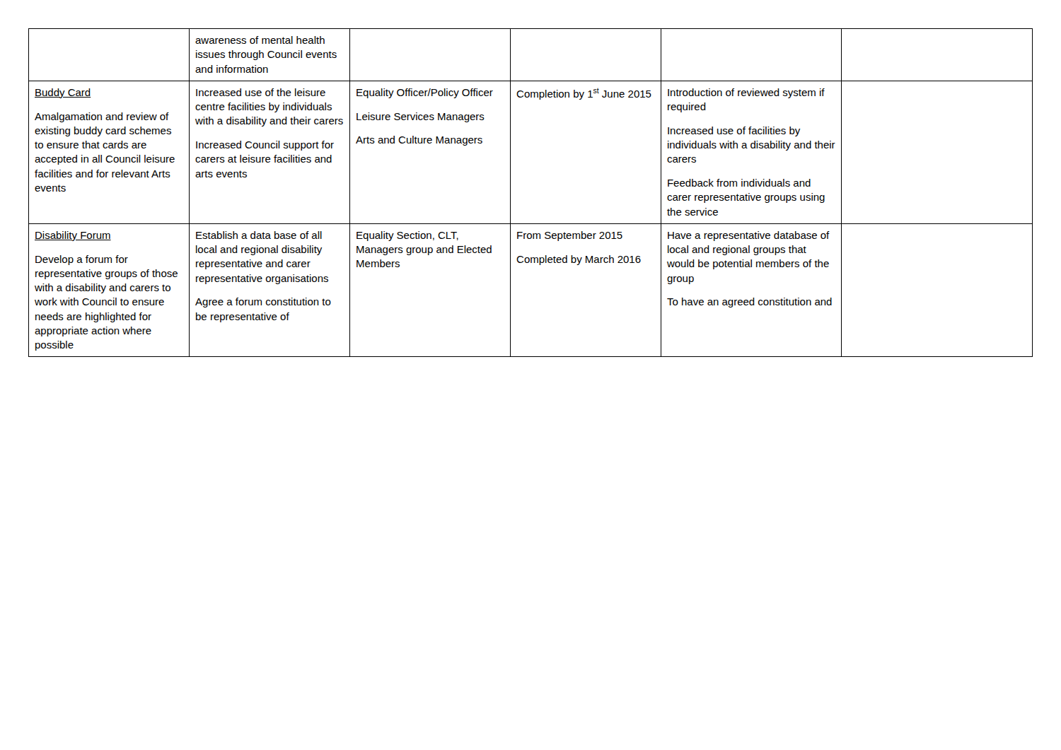| | awareness of mental health issues through Council events and information | | | | |
| Buddy Card Amalgamation and review of existing buddy card schemes to ensure that cards are accepted in all Council leisure facilities and for relevant Arts events | Increased use of the leisure centre facilities by individuals with a disability and their carers Increased Council support for carers at leisure facilities and arts events | Equality Officer/Policy Officer Leisure Services Managers Arts and Culture Managers | Completion by 1 st June 2015 | Introduction of reviewed system if required Increased use of facilities by individuals with a disability and their carers Feedback from individuals and carer representative groups using the service | |
| Disability Forum Develop a forum for representative groups of those with a disability and carers to work with Council to ensure needs are highlighted for appropriate action where possible | Establish a data base of all local and regional disability representative and carer representative organisations Agree a forum constitution to be representative of | Equality Section, CLT, Managers group and Elected Members | From September 2015 Completed by March 2016 | Have a representative database of local and regional groups that would be potential members of the group To have an agreed constitution and | |